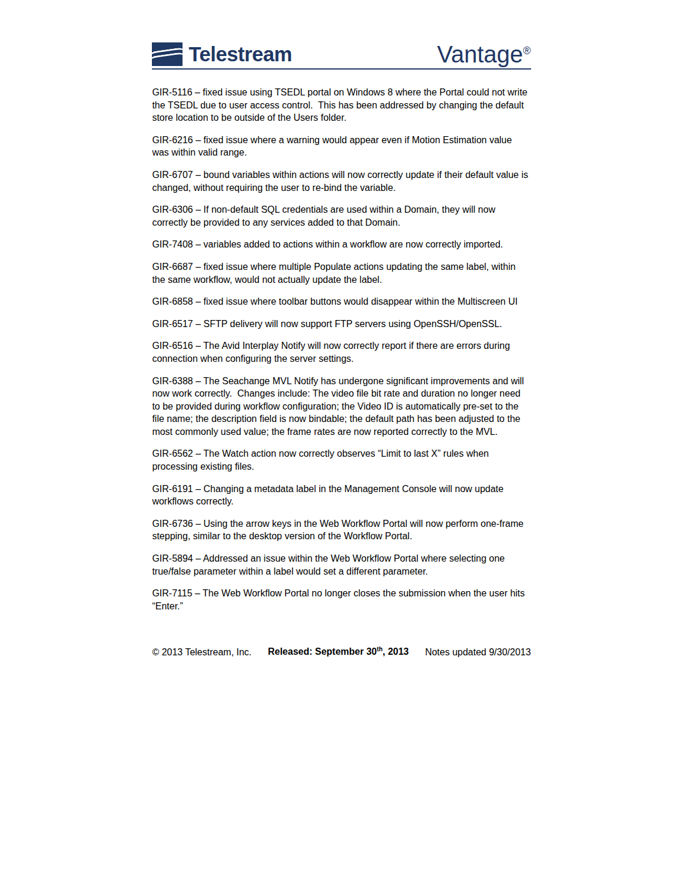Telestream
Vantage®
GIR-5116 – fixed issue using TSEDL portal on Windows 8 where the Portal could not write the TSEDL due to user access control. This has been addressed by changing the default store location to be outside of the Users folder.
GIR-6216 – fixed issue where a warning would appear even if Motion Estimation value was within valid range.
GIR-6707 – bound variables within actions will now correctly update if their default value is changed, without requiring the user to re-bind the variable.
GIR-6306 – If non-default SQL credentials are used within a Domain, they will now correctly be provided to any services added to that Domain.
GIR-7408 – variables added to actions within a workflow are now correctly imported.
GIR-6687 – fixed issue where multiple Populate actions updating the same label, within the same workflow, would not actually update the label.
GIR-6858 – fixed issue where toolbar buttons would disappear within the Multiscreen UI
GIR-6517 – SFTP delivery will now support FTP servers using OpenSSH/OpenSSL.
GIR-6516 – The Avid Interplay Notify will now correctly report if there are errors during connection when configuring the server settings.
GIR-6388 – The Seachange MVL Notify has undergone significant improvements and will now work correctly. Changes include: The video file bit rate and duration no longer need to be provided during workflow configuration; the Video ID is automatically pre-set to the file name; the description field is now bindable; the default path has been adjusted to the most commonly used value; the frame rates are now reported correctly to the MVL.
GIR-6562 – The Watch action now correctly observes “Limit to last X” rules when processing existing files.
GIR-6191 – Changing a metadata label in the Management Console will now update workflows correctly.
GIR-6736 – Using the arrow keys in the Web Workflow Portal will now perform one-frame stepping, similar to the desktop version of the Workflow Portal.
GIR-5894 – Addressed an issue within the Web Workflow Portal where selecting one true/false parameter within a label would set a different parameter.
GIR-7115 – The Web Workflow Portal no longer closes the submission when the user hits “Enter.”
© 2013 Telestream, Inc.
Released: September 30th, 2013
Notes updated 9/30/2013